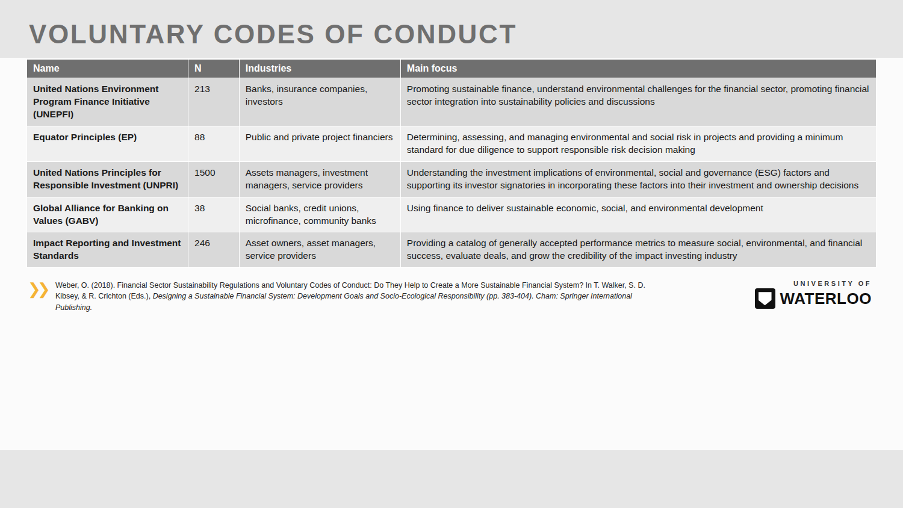Voluntary Codes of Conduct
| Name | N | Industries | Main focus |
| --- | --- | --- | --- |
| United Nations Environment Program Finance Initiative (UNEPFI) | 213 | Banks, insurance companies, investors | Promoting sustainable finance, understand environmental challenges for the financial sector, promoting financial sector integration into sustainability policies and discussions |
| Equator Principles (EP) | 88 | Public and private project financiers | Determining, assessing, and managing environmental and social risk in projects and providing a minimum standard for due diligence to support responsible risk decision making |
| United Nations Principles for Responsible Investment (UNPRI) | 1500 | Assets managers, investment managers, service providers | Understanding the investment implications of environmental, social and governance (ESG) factors and supporting its investor signatories in incorporating these factors into their investment and ownership decisions |
| Global Alliance for Banking on Values (GABV) | 38 | Social banks, credit unions, microfinance, community banks | Using finance to deliver sustainable economic, social, and environmental development |
| Impact Reporting and Investment Standards | 246 | Asset owners, asset managers, service providers | Providing a catalog of generally accepted performance metrics to measure social, environmental, and financial success, evaluate deals, and grow the credibility of the impact investing industry |
❯❯
Weber, O. (2018). Financial Sector Sustainability Regulations and Voluntary Codes of Conduct: Do They Help to Create a More Sustainable Financial System? In T. Walker, S. D. Kibsey, & R. Crichton (Eds.), Designing a Sustainable Financial System: Development Goals and Socio-Ecological Responsibility (pp. 383-404). Cham: Springer International Publishing.
UNIVERSITY OF
WATERLOO